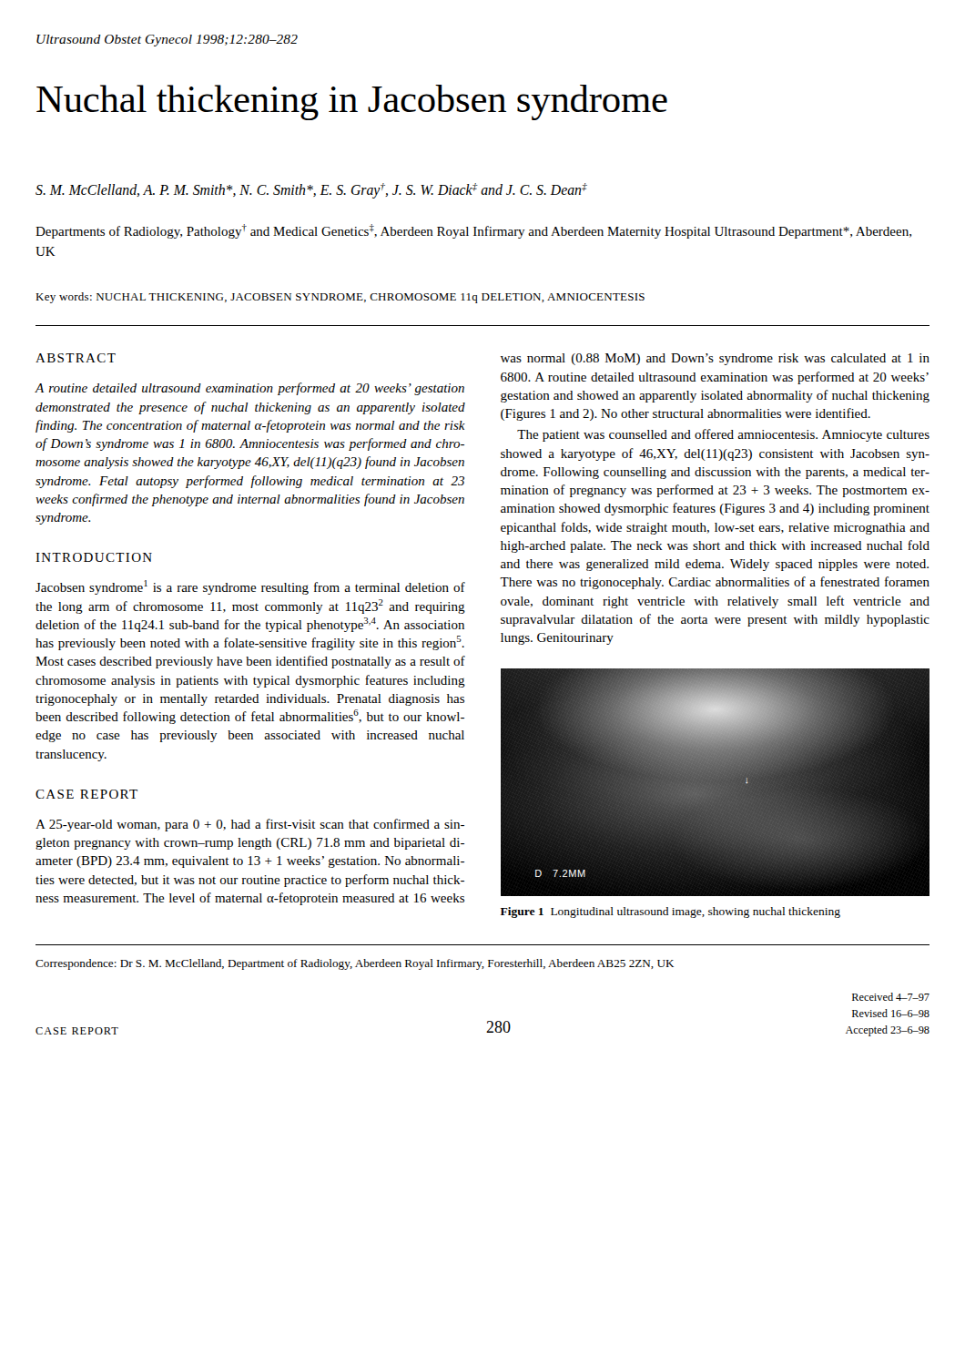Ultrasound Obstet Gynecol 1998;12:280–282
Nuchal thickening in Jacobsen syndrome
S. M. McClelland, A. P. M. Smith*, N. C. Smith*, E. S. Gray†, J. S. W. Diack‡ and J. C. S. Dean‡
Departments of Radiology, Pathology† and Medical Genetics‡, Aberdeen Royal Infirmary and Aberdeen Maternity Hospital Ultrasound Department*, Aberdeen, UK
Key words: NUCHAL THICKENING, JACOBSEN SYNDROME, CHROMOSOME 11q DELETION, AMNIOCENTESIS
ABSTRACT
A routine detailed ultrasound examination performed at 20 weeks’ gestation demonstrated the presence of nuchal thickening as an apparently isolated finding. The concentration of maternal α-fetoprotein was normal and the risk of Down’s syndrome was 1 in 6800. Amniocentesis was performed and chromosome analysis showed the karyotype 46,XY, del(11)(q23) found in Jacobsen syndrome. Fetal autopsy performed following medical termination at 23 weeks confirmed the phenotype and internal abnormalities found in Jacobsen syndrome.
INTRODUCTION
Jacobsen syndrome1 is a rare syndrome resulting from a terminal deletion of the long arm of chromosome 11, most commonly at 11q232 and requiring deletion of the 11q24.1 sub-band for the typical phenotype3,4. An association has previously been noted with a folate-sensitive fragility site in this region5. Most cases described previously have been identified postnatally as a result of chromosome analysis in patients with typical dysmorphic features including trigonocephaly or in mentally retarded individuals. Prenatal diagnosis has been described following detection of fetal abnormalities6, but to our knowledge no case has previously been associated with increased nuchal translucency.
CASE REPORT
A 25-year-old woman, para 0 + 0, had a first-visit scan that confirmed a singleton pregnancy with crown–rump length (CRL) 71.8 mm and biparietal diameter (BPD) 23.4 mm, equivalent to 13 + 1 weeks’ gestation. No abnormalities were detected, but it was not our routine practice to perform nuchal thickness measurement. The level of maternal α-fetoprotein measured at 16 weeks was normal (0.88 MoM) and Down’s syndrome risk was calculated at 1 in 6800. A routine detailed ultrasound examination was performed at 20 weeks’ gestation and showed an apparently isolated abnormality of nuchal thickening (Figures 1 and 2). No other structural abnormalities were identified.
The patient was counselled and offered amniocentesis. Amniocyte cultures showed a karyotype of 46,XY, del(11)(q23) consistent with Jacobsen syndrome. Following counselling and discussion with the parents, a medical termination of pregnancy was performed at 23 + 3 weeks. The postmortem examination showed dysmorphic features (Figures 3 and 4) including prominent epicanthal folds, wide straight mouth, low-set ears, relative micrognathia and high-arched palate. The neck was short and thick with increased nuchal fold and there was generalized mild edema. Widely spaced nipples were noted. There was no trigonocephaly. Cardiac abnormalities of a fenestrated foramen ovale, dominant right ventricle with relatively small left ventricle and supravalvular dilatation of the aorta were present with mildly hypoplastic lungs. Genitourinary
↓
D 7.2MM
Figure 1 Longitudinal ultrasound image, showing nuchal thickening
Correspondence: Dr S. M. McClelland, Department of Radiology, Aberdeen Royal Infirmary, Foresterhill, Aberdeen AB25 2ZN, UK
case report
280
Received 4–7–97
Revised 16–6–98
Accepted 23–6–98